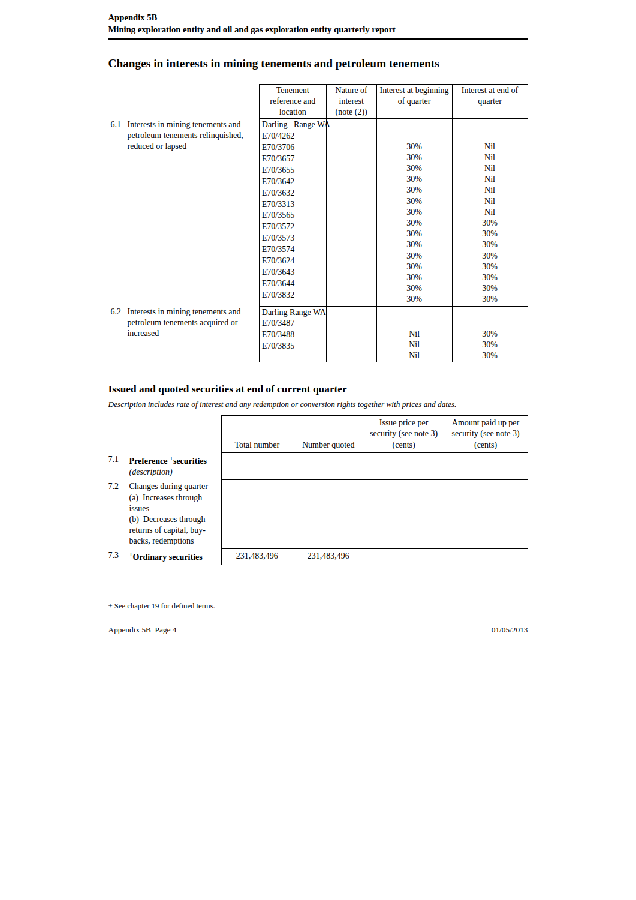Appendix 5B
Mining exploration entity and oil and gas exploration entity quarterly report
Changes in interests in mining tenements and petroleum tenements
| | | Tenement reference and location | Nature of interest (note (2)) | Interest at beginning of quarter | Interest at end of quarter |
| 6.1 | Interests in mining tenements and petroleum tenements relinquished, reduced or lapsed | Darling Range WA E70/4262 E70/3706 E70/3657 E70/3655 E70/3642 E70/3632 E70/3313 E70/3565 E70/3572 E70/3573 E70/3574 E70/3624 E70/3643 E70/3644 E70/3832 | | 30% 30% 30% 30% 30% 30% 30% 30% 30% 30% 30% 30% 30% 30% 30% | Nil Nil Nil Nil Nil Nil Nil 30% 30% 30% 30% 30% 30% 30% 30% |
| 6.2 | Interests in mining tenements and petroleum tenements acquired or increased | Darling Range WA E70/3487 E70/3488 E70/3835 | | Nil Nil Nil | 30% 30% 30% |
Issued and quoted securities at end of current quarter
Description includes rate of interest and any redemption or conversion rights together with prices and dates.
| | | Total number | Number quoted | Issue price per security (see note 3) (cents) | Amount paid up per security (see note 3) (cents) |
| 7.1 | Preference + securities (description) | | | | |
| 7.2 | Changes during quarter (a) Increases through issues (b) Decreases through returns of capital, buy-backs, redemptions | | | | |
| 7.3 | + Ordinary securities | 231,483,496 | 231,483,496 | | |
+ See chapter 19 for defined terms.
Appendix 5B Page 4 01/05/2013